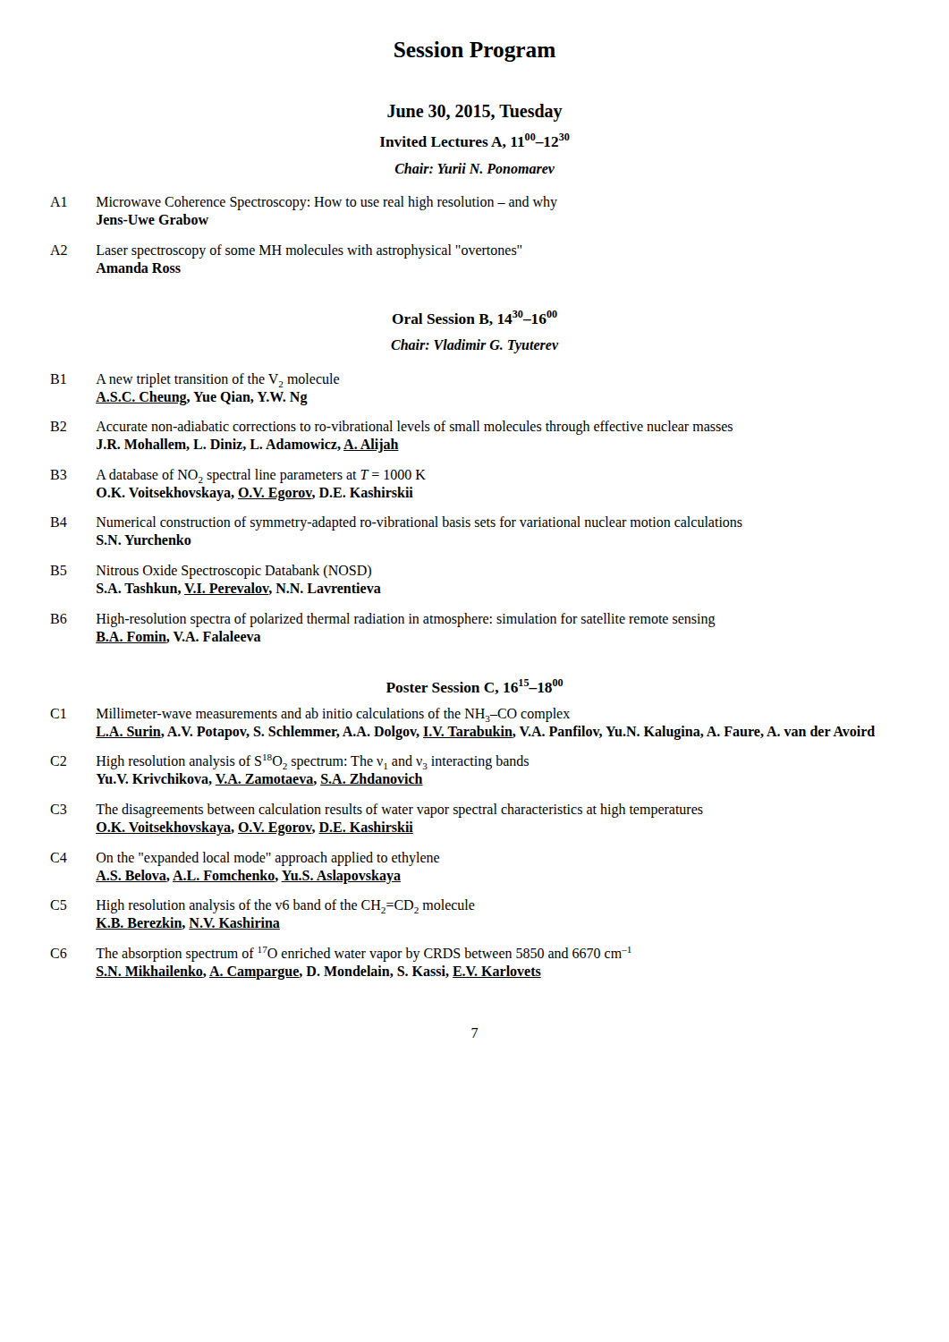Session Program
June 30, 2015, Tuesday
Invited Lectures A, 1100–1230
Chair: Yurii N. Ponomarev
| A1 | Microwave Coherence Spectroscopy: How to use real high resolution – and why Jens-Uwe Grabow |
| A2 | Laser spectroscopy of some MH molecules with astrophysical "overtones" Amanda Ross |
Oral Session B, 1430–1600
Chair: Vladimir G. Tyuterev
| B1 | A new triplet transition of the V 2 molecule A.S.C. Cheung , Yue Qian, Y.W. Ng |
| B2 | Accurate non-adiabatic corrections to ro-vibrational levels of small molecules through effective nuclear masses J.R. Mohallem, L. Diniz, L. Adamowicz, A. Alijah |
| B3 | A database of NO 2 spectral line parameters at T = 1000 K O.K. Voitsekhovskaya, O.V. Egorov , D.E. Kashirskii |
| B4 | Numerical construction of symmetry-adapted ro-vibrational basis sets for variational nuclear motion calculations S.N. Yurchenko |
| B5 | Nitrous Oxide Spectroscopic Databank (NOSD) S.A. Tashkun, V.I. Perevalov , N.N. Lavrentieva |
| B6 | High-resolution spectra of polarized thermal radiation in atmosphere: simulation for satellite remote sensing B.A. Fomin , V.A. Falaleeva |
Poster Session C, 1615–1800
| C1 | Millimeter-wave measurements and ab initio calculations of the NH 3 –CO complex L.A. Surin , A.V. Potapov, S. Schlemmer, A.A. Dolgov, I.V. Tarabukin , V.A. Panfilov, Yu.N. Kalugina, A. Faure, A. van der Avoird |
| C2 | High resolution analysis of S 18 O 2 spectrum: The ν 1 and ν 3 interacting bands Yu.V. Krivchikova, V.A. Zamotaeva , S.A. Zhdanovich |
| C3 | The disagreements between calculation results of water vapor spectral characteristics at high temperatures O.K. Voitsekhovskaya , O.V. Egorov , D.E. Kashirskii |
| C4 | On the "expanded local mode" approach applied to ethylene A.S. Belova , A.L. Fomchenko , Yu.S. Aslapovskaya |
| C5 | High resolution analysis of the v6 band of the CH 2 =CD 2 molecule K.B. Berezkin , N.V. Kashirina |
| C6 | The absorption spectrum of 17 O enriched water vapor by CRDS between 5850 and 6670 cm –1 S.N. Mikhailenko , A. Campargue , D. Mondelain, S. Kassi, E.V. Karlovets |
7